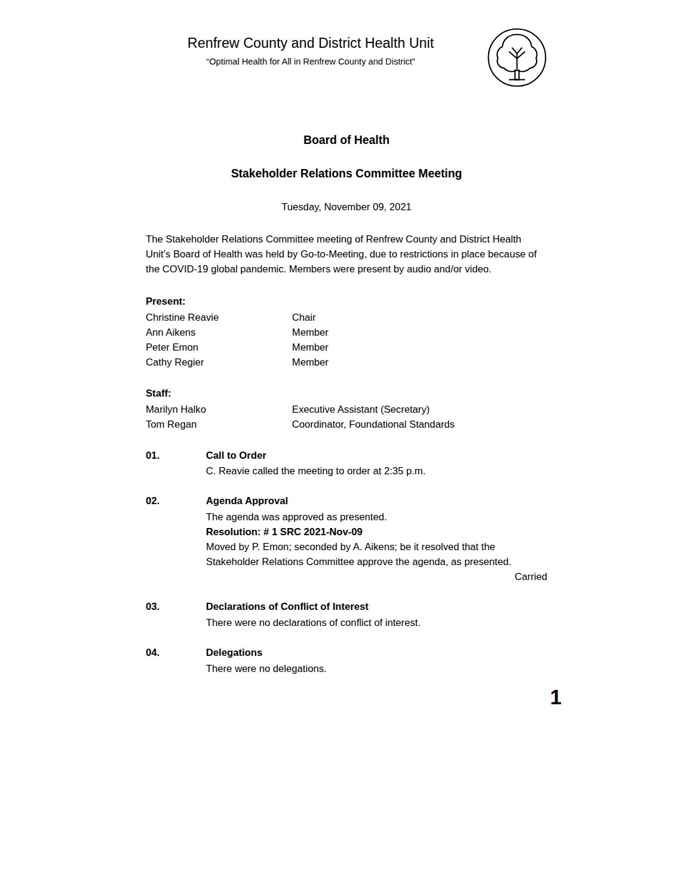Renfrew County and District Health Unit
“Optimal Health for All in Renfrew County and District”
Board of Health
Stakeholder Relations Committee Meeting
Tuesday, November 09, 2021
The Stakeholder Relations Committee meeting of Renfrew County and District Health Unit’s Board of Health was held by Go-to-Meeting, due to restrictions in place because of the COVID-19 global pandemic. Members were present by audio and/or video.
Present:
| Christine Reavie | Chair |
| Ann Aikens | Member |
| Peter Emon | Member |
| Cathy Regier | Member |
Staff:
| Marilyn Halko | Executive Assistant (Secretary) |
| Tom Regan | Coordinator, Foundational Standards |
Call to Order
C. Reavie called the meeting to order at 2:35 p.m.
Agenda Approval
The agenda was approved as presented.
Resolution: # 1 SRC 2021-Nov-09
Moved by P. Emon; seconded by A. Aikens; be it resolved that the Stakeholder Relations Committee approve the agenda, as presented.
Carried
Declarations of Conflict of Interest
There were no declarations of conflict of interest.
Delegations
There were no delegations.
1